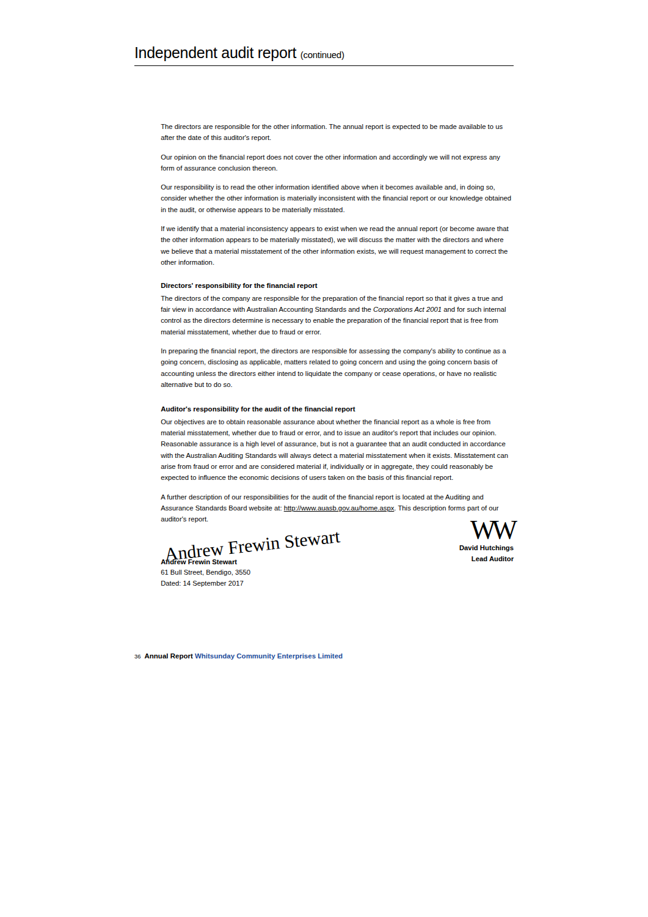Independent audit report (continued)
The directors are responsible for the other information. The annual report is expected to be made available to us after the date of this auditor's report.
Our opinion on the financial report does not cover the other information and accordingly we will not express any form of assurance conclusion thereon.
Our responsibility is to read the other information identified above when it becomes available and, in doing so, consider whether the other information is materially inconsistent with the financial report or our knowledge obtained in the audit, or otherwise appears to be materially misstated.
If we identify that a material inconsistency appears to exist when we read the annual report (or become aware that the other information appears to be materially misstated), we will discuss the matter with the directors and where we believe that a material misstatement of the other information exists, we will request management to correct the other information.
Directors' responsibility for the financial report
The directors of the company are responsible for the preparation of the financial report so that it gives a true and fair view in accordance with Australian Accounting Standards and the Corporations Act 2001 and for such internal control as the directors determine is necessary to enable the preparation of the financial report that is free from material misstatement, whether due to fraud or error.
In preparing the financial report, the directors are responsible for assessing the company's ability to continue as a going concern, disclosing as applicable, matters related to going concern and using the going concern basis of accounting unless the directors either intend to liquidate the company or cease operations, or have no realistic alternative but to do so.
Auditor's responsibility for the audit of the financial report
Our objectives are to obtain reasonable assurance about whether the financial report as a whole is free from material misstatement, whether due to fraud or error, and to issue an auditor's report that includes our opinion. Reasonable assurance is a high level of assurance, but is not a guarantee that an audit conducted in accordance with the Australian Auditing Standards will always detect a material misstatement when it exists. Misstatement can arise from fraud or error and are considered material if, individually or in aggregate, they could reasonably be expected to influence the economic decisions of users taken on the basis of this financial report.
A further description of our responsibilities for the audit of the financial report is located at the Auditing and Assurance Standards Board website at: http://www.auasb.gov.au/home.aspx. This description forms part of our auditor's report.
Andrew Frewin Stewart
Andrew Frewin Stewart
61 Bull Street, Bendigo, 3550
Dated: 14 September 2017
WW
David Hutchings
Lead Auditor
36 Annual Report Whitsunday Community Enterprises Limited